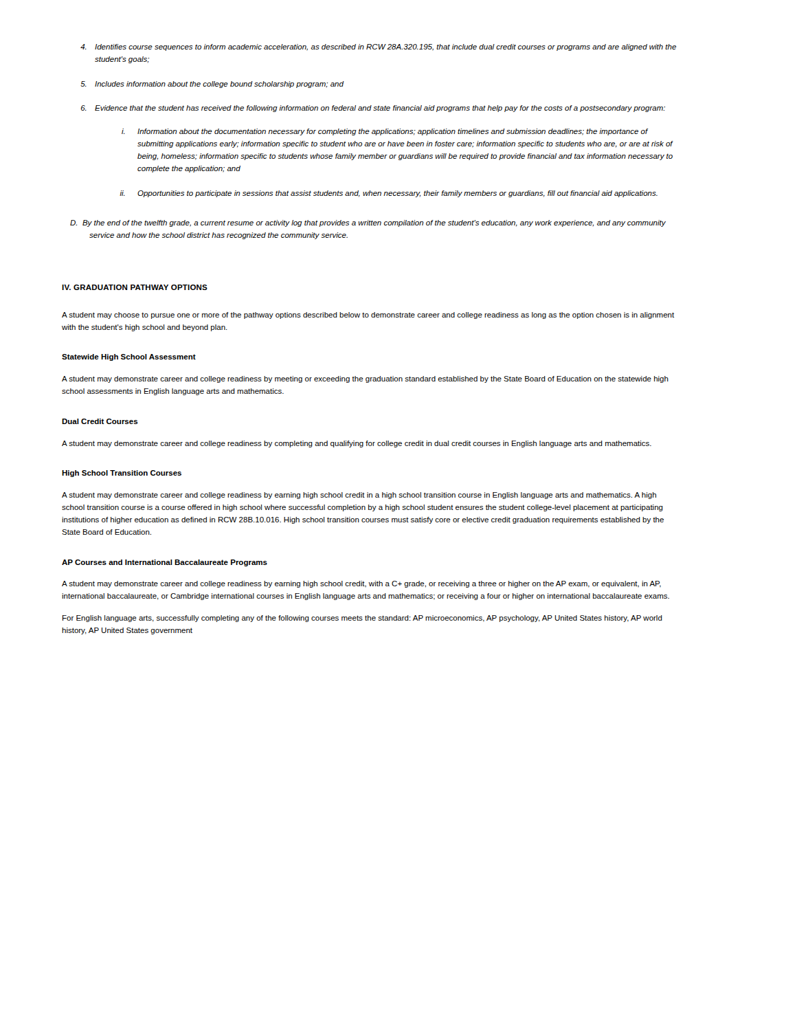Identifies course sequences to inform academic acceleration, as described in RCW 28A.320.195, that include dual credit courses or programs and are aligned with the student's goals;
Includes information about the college bound scholarship program; and
Evidence that the student has received the following information on federal and state financial aid programs that help pay for the costs of a postsecondary program:
Information about the documentation necessary for completing the applications; application timelines and submission deadlines; the importance of submitting applications early; information specific to student who are or have been in foster care; information specific to students who are, or are at risk of being, homeless; information specific to students whose family member or guardians will be required to provide financial and tax information necessary to complete the application; and
Opportunities to participate in sessions that assist students and, when necessary, their family members or guardians, fill out financial aid applications.
D. By the end of the twelfth grade, a current resume or activity log that provides a written compilation of the student's education, any work experience, and any community service and how the school district has recognized the community service.
IV. GRADUATION PATHWAY OPTIONS
A student may choose to pursue one or more of the pathway options described below to demonstrate career and college readiness as long as the option chosen is in alignment with the student's high school and beyond plan.
Statewide High School Assessment
A student may demonstrate career and college readiness by meeting or exceeding the graduation standard established by the State Board of Education on the statewide high school assessments in English language arts and mathematics.
Dual Credit Courses
A student may demonstrate career and college readiness by completing and qualifying for college credit in dual credit courses in English language arts and mathematics.
High School Transition Courses
A student may demonstrate career and college readiness by earning high school credit in a high school transition course in English language arts and mathematics. A high school transition course is a course offered in high school where successful completion by a high school student ensures the student college-level placement at participating institutions of higher education as defined in RCW 28B.10.016. High school transition courses must satisfy core or elective credit graduation requirements established by the State Board of Education.
AP Courses and International Baccalaureate Programs
A student may demonstrate career and college readiness by earning high school credit, with a C+ grade, or receiving a three or higher on the AP exam, or equivalent, in AP, international baccalaureate, or Cambridge international courses in English language arts and mathematics; or receiving a four or higher on international baccalaureate exams.
For English language arts, successfully completing any of the following courses meets the standard: AP microeconomics, AP psychology, AP United States history, AP world history, AP United States government